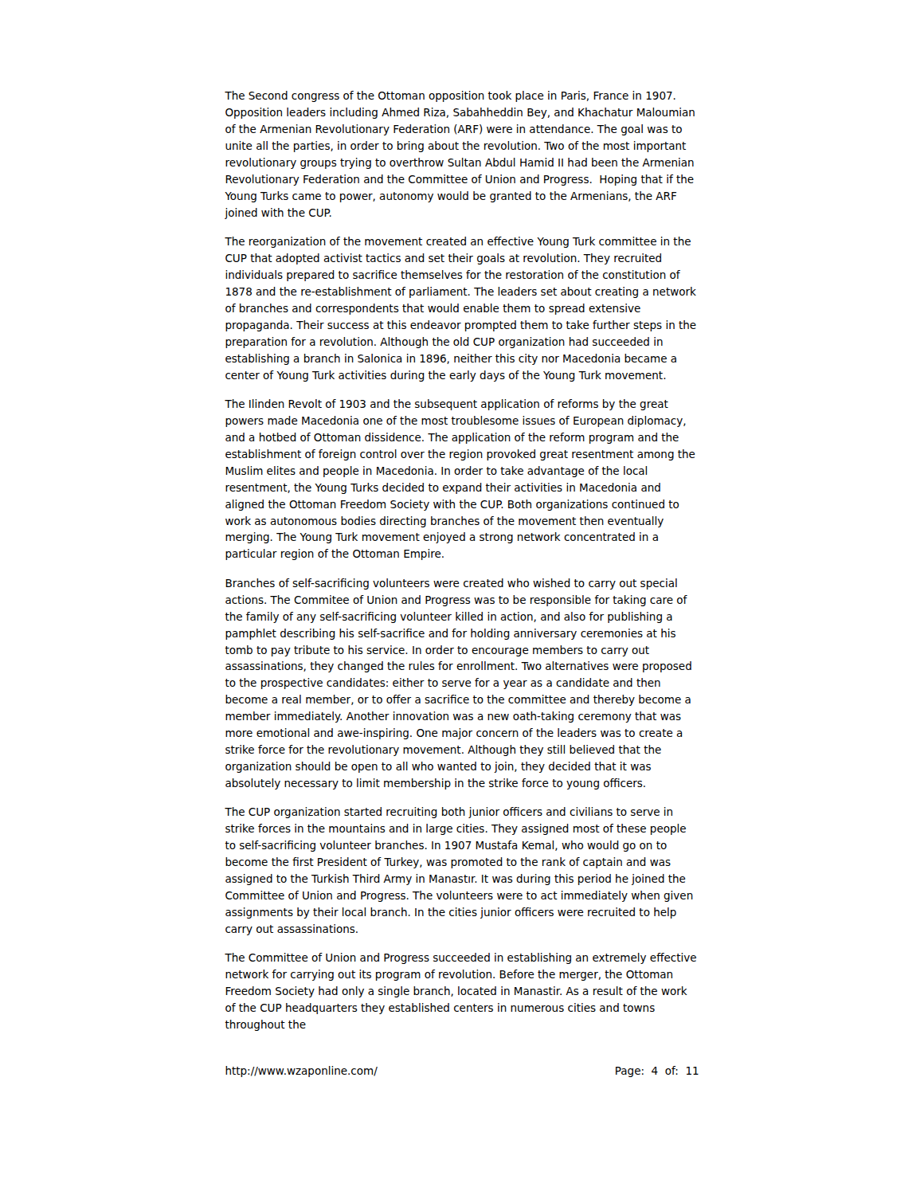The Second congress of the Ottoman opposition took place in Paris, France in 1907. Opposition leaders including Ahmed Riza, Sabahheddin Bey, and Khachatur Maloumian of the Armenian Revolutionary Federation (ARF) were in attendance. The goal was to unite all the parties, in order to bring about the revolution. Two of the most important revolutionary groups trying to overthrow Sultan Abdul Hamid II had been the Armenian Revolutionary Federation and the Committee of Union and Progress. Hoping that if the Young Turks came to power, autonomy would be granted to the Armenians, the ARF joined with the CUP.
The reorganization of the movement created an effective Young Turk committee in the CUP that adopted activist tactics and set their goals at revolution. They recruited individuals prepared to sacrifice themselves for the restoration of the constitution of 1878 and the re-establishment of parliament. The leaders set about creating a network of branches and correspondents that would enable them to spread extensive propaganda. Their success at this endeavor prompted them to take further steps in the preparation for a revolution. Although the old CUP organization had succeeded in establishing a branch in Salonica in 1896, neither this city nor Macedonia became a center of Young Turk activities during the early days of the Young Turk movement.
The Ilinden Revolt of 1903 and the subsequent application of reforms by the great powers made Macedonia one of the most troublesome issues of European diplomacy, and a hotbed of Ottoman dissidence. The application of the reform program and the establishment of foreign control over the region provoked great resentment among the Muslim elites and people in Macedonia. In order to take advantage of the local resentment, the Young Turks decided to expand their activities in Macedonia and aligned the Ottoman Freedom Society with the CUP. Both organizations continued to work as autonomous bodies directing branches of the movement then eventually merging. The Young Turk movement enjoyed a strong network concentrated in a particular region of the Ottoman Empire.
Branches of self-sacrificing volunteers were created who wished to carry out special actions. The Commitee of Union and Progress was to be responsible for taking care of the family of any self-sacrificing volunteer killed in action, and also for publishing a pamphlet describing his self-sacrifice and for holding anniversary ceremonies at his tomb to pay tribute to his service. In order to encourage members to carry out assassinations, they changed the rules for enrollment. Two alternatives were proposed to the prospective candidates: either to serve for a year as a candidate and then become a real member, or to offer a sacrifice to the committee and thereby become a member immediately. Another innovation was a new oath-taking ceremony that was more emotional and awe-inspiring. One major concern of the leaders was to create a strike force for the revolutionary movement. Although they still believed that the organization should be open to all who wanted to join, they decided that it was absolutely necessary to limit membership in the strike force to young officers.
The CUP organization started recruiting both junior officers and civilians to serve in strike forces in the mountains and in large cities. They assigned most of these people to self-sacrificing volunteer branches. In 1907 Mustafa Kemal, who would go on to become the first President of Turkey, was promoted to the rank of captain and was assigned to the Turkish Third Army in Manastır. It was during this period he joined the Committee of Union and Progress. The volunteers were to act immediately when given assignments by their local branch. In the cities junior officers were recruited to help carry out assassinations.
The Committee of Union and Progress succeeded in establishing an extremely effective network for carrying out its program of revolution. Before the merger, the Ottoman Freedom Society had only a single branch, located in Manastir. As a result of the work of the CUP headquarters they established centers in numerous cities and towns throughout the
http://www.wzaponline.com/ Page: 4 of: 11